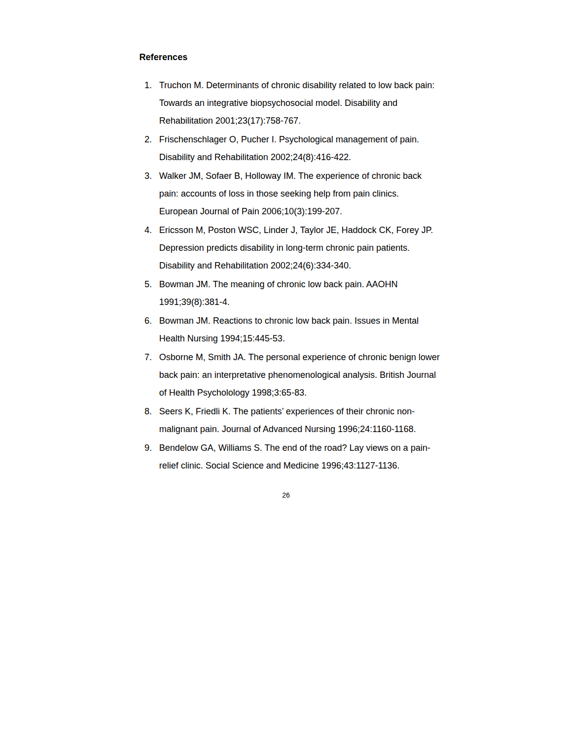References
Truchon M. Determinants of chronic disability related to low back pain: Towards an integrative biopsychosocial model. Disability and Rehabilitation 2001;23(17):758-767.
Frischenschlager O, Pucher I. Psychological management of pain. Disability and Rehabilitation 2002;24(8):416-422.
Walker JM, Sofaer B, Holloway IM. The experience of chronic back pain: accounts of loss in those seeking help from pain clinics. European Journal of Pain 2006;10(3):199-207.
Ericsson M, Poston WSC, Linder J, Taylor JE, Haddock CK, Forey JP. Depression predicts disability in long-term chronic pain patients. Disability and Rehabilitation 2002;24(6):334-340.
Bowman JM. The meaning of chronic low back pain. AAOHN 1991;39(8):381-4.
Bowman JM. Reactions to chronic low back pain. Issues in Mental Health Nursing 1994;15:445-53.
Osborne M, Smith JA. The personal experience of chronic benign lower back pain: an interpretative phenomenological analysis. British Journal of Health Psycholology 1998;3:65-83.
Seers K, Friedli K. The patients’ experiences of their chronic non-malignant pain. Journal of Advanced Nursing 1996;24:1160-1168.
Bendelow GA, Williams S. The end of the road? Lay views on a pain-relief clinic. Social Science and Medicine 1996;43:1127-1136.
26